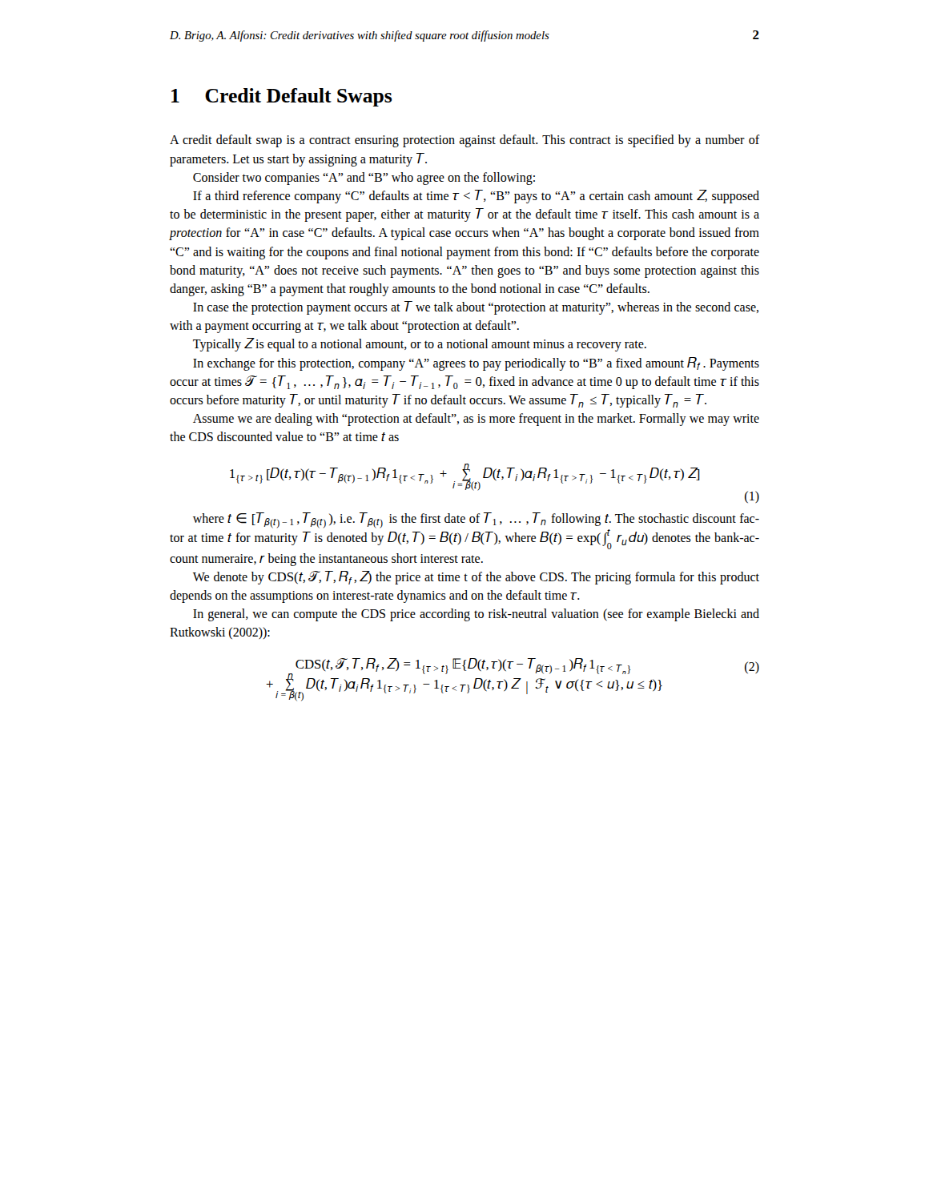D. Brigo, A. Alfonsi: Credit derivatives with shifted square root diffusion models 2
1 Credit Default Swaps
A credit default swap is a contract ensuring protection against default. This contract is specified by a number of parameters. Let us start by assigning a maturity T.
Consider two companies “A” and “B” who agree on the following:
If a third reference company “C” defaults at time τ<T, “B” pays to “A” a certain cash amount Z, supposed to be deterministic in the present paper, either at maturity T or at the default time τ itself. This cash amount is a protection for “A” in case “C” defaults. A typical case occurs when “A” has bought a corporate bond issued from “C” and is waiting for the coupons and final notional payment from this bond: If “C” defaults before the corporate bond maturity, “A” does not receive such payments. “A” then goes to “B” and buys some protection against this danger, asking “B” a payment that roughly amounts to the bond notional in case “C” defaults.
In case the protection payment occurs at T we talk about “protection at maturity”, whereas in the second case, with a payment occurring at τ, we talk about “protection at default”.
Typically Z is equal to a notional amount, or to a notional amount minus a recovery rate.
In exchange for this protection, company “A” agrees to pay periodically to “B” a fixed amount Rf. Payments occur at times 𝒯={T1,…,Tn}, αi=Ti−Ti−1, T0=0, fixed in advance at time 0 up to default time τ if this occurs before maturity T, or until maturity T if no default occurs. We assume Tn≤T, typically Tn=T.
Assume we are dealing with “protection at default”, as is more frequent in the market. Formally we may write the CDS discounted value to “B” at time t as
1{τ>t} [ D(t,τ) (τ−Tβ(τ)−1) Rf 1{τ<Tn} + ∑ i=β(t) n D(t,Ti) αi Rf 1{τ>Ti} − 1{τ<T} D(t,τ) Z ]
(1)
where t∈[Tβ(t)−1,Tβ(t)), i.e. Tβ(t) is the first date of T1,…,Tn following t. The stochastic discount factor at time t for maturity T is denoted by D(t,T)=B(t)/B(T), where B(t)=exp(∫0trudu) denotes the bank-account numeraire, r being the instantaneous short interest rate.
We denote by CDS(t,𝒯,T,Rf,Z) the price at time t of the above CDS. The pricing formula for this product depends on the assumptions on interest-rate dynamics and on the default time τ.
In general, we can compute the CDS price according to risk-neutral valuation (see for example Bielecki and Rutkowski (2002)):
CDS(t,𝒯,T,Rf,Z) = 1{τ>t} 𝔼 { D(t,τ) (τ−Tβ(τ)−1) Rf 1{τ<Tn} (2)
+ ∑ i=β(t) n D(t,Ti) αi Rf 1{τ>Ti} − 1{τ<T} D(t,τ) Z | ℱt ∨ σ ( {τ<u} , u≤t ) }